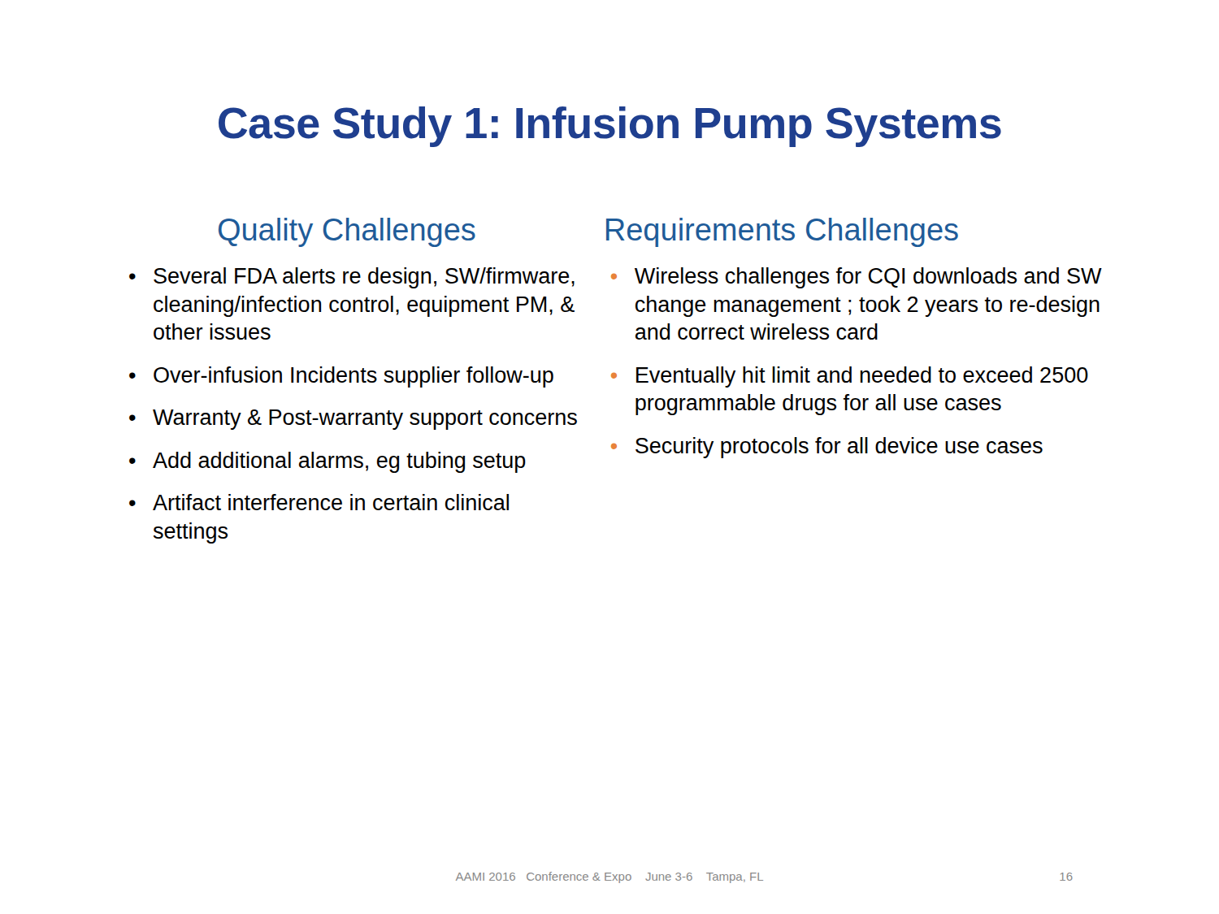Case Study 1: Infusion Pump Systems
Quality Challenges
Several FDA alerts re design, SW/firmware, cleaning/infection control, equipment PM, & other issues
Over-infusion Incidents supplier follow-up
Warranty & Post-warranty support concerns
Add additional alarms, eg tubing setup
Artifact interference in certain clinical settings
Requirements Challenges
Wireless challenges for CQI downloads and SW change management ; took 2 years to re-design and correct wireless card
Eventually hit limit and needed to exceed 2500 programmable drugs for all use cases
Security protocols for all device use cases
AAMI 2016 Conference & Expo June 3-6 Tampa, FL 16